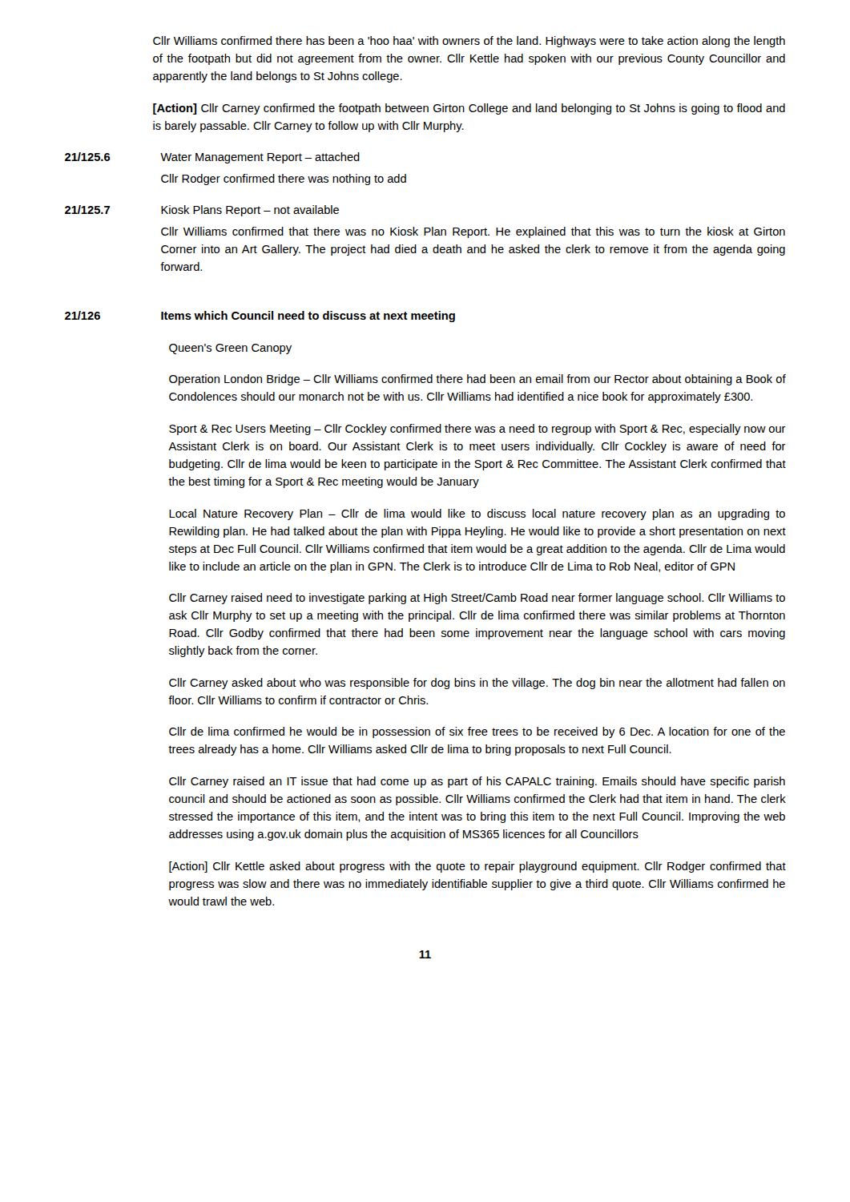Cllr Williams confirmed there has been a 'hoo haa' with owners of the land. Highways were to take action along the length of the footpath but did not agreement from the owner. Cllr Kettle had spoken with our previous County Councillor and apparently the land belongs to St Johns college.
[Action] Cllr Carney confirmed the footpath between Girton College and land belonging to St Johns is going to flood and is barely passable. Cllr Carney to follow up with Cllr Murphy.
21/125.6
Water Management Report – attached
Cllr Rodger confirmed there was nothing to add
21/125.7
Kiosk Plans Report – not available
Cllr Williams confirmed that there was no Kiosk Plan Report. He explained that this was to turn the kiosk at Girton Corner into an Art Gallery. The project had died a death and he asked the clerk to remove it from the agenda going forward.
21/126
Items which Council need to discuss at next meeting
Queen's Green Canopy
Operation London Bridge – Cllr Williams confirmed there had been an email from our Rector about obtaining a Book of Condolences should our monarch not be with us. Cllr Williams had identified a nice book for approximately £300.
Sport & Rec Users Meeting – Cllr Cockley confirmed there was a need to regroup with Sport & Rec, especially now our Assistant Clerk is on board. Our Assistant Clerk is to meet users individually. Cllr Cockley is aware of need for budgeting. Cllr de lima would be keen to participate in the Sport & Rec Committee. The Assistant Clerk confirmed that the best timing for a Sport & Rec meeting would be January
Local Nature Recovery Plan – Cllr de lima would like to discuss local nature recovery plan as an upgrading to Rewilding plan. He had talked about the plan with Pippa Heyling. He would like to provide a short presentation on next steps at Dec Full Council. Cllr Williams confirmed that item would be a great addition to the agenda. Cllr de Lima would like to include an article on the plan in GPN. The Clerk is to introduce Cllr de Lima to Rob Neal, editor of GPN
Cllr Carney raised need to investigate parking at High Street/Camb Road near former language school. Cllr Williams to ask Cllr Murphy to set up a meeting with the principal. Cllr de lima confirmed there was similar problems at Thornton Road. Cllr Godby confirmed that there had been some improvement near the language school with cars moving slightly back from the corner.
Cllr Carney asked about who was responsible for dog bins in the village. The dog bin near the allotment had fallen on floor. Cllr Williams to confirm if contractor or Chris.
Cllr de lima confirmed he would be in possession of six free trees to be received by 6 Dec. A location for one of the trees already has a home. Cllr Williams asked Cllr de lima to bring proposals to next Full Council.
Cllr Carney raised an IT issue that had come up as part of his CAPALC training. Emails should have specific parish council and should be actioned as soon as possible. Cllr Williams confirmed the Clerk had that item in hand. The clerk stressed the importance of this item, and the intent was to bring this item to the next Full Council. Improving the web addresses using a.gov.uk domain plus the acquisition of MS365 licences for all Councillors
[Action] Cllr Kettle asked about progress with the quote to repair playground equipment. Cllr Rodger confirmed that progress was slow and there was no immediately identifiable supplier to give a third quote. Cllr Williams confirmed he would trawl the web.
11